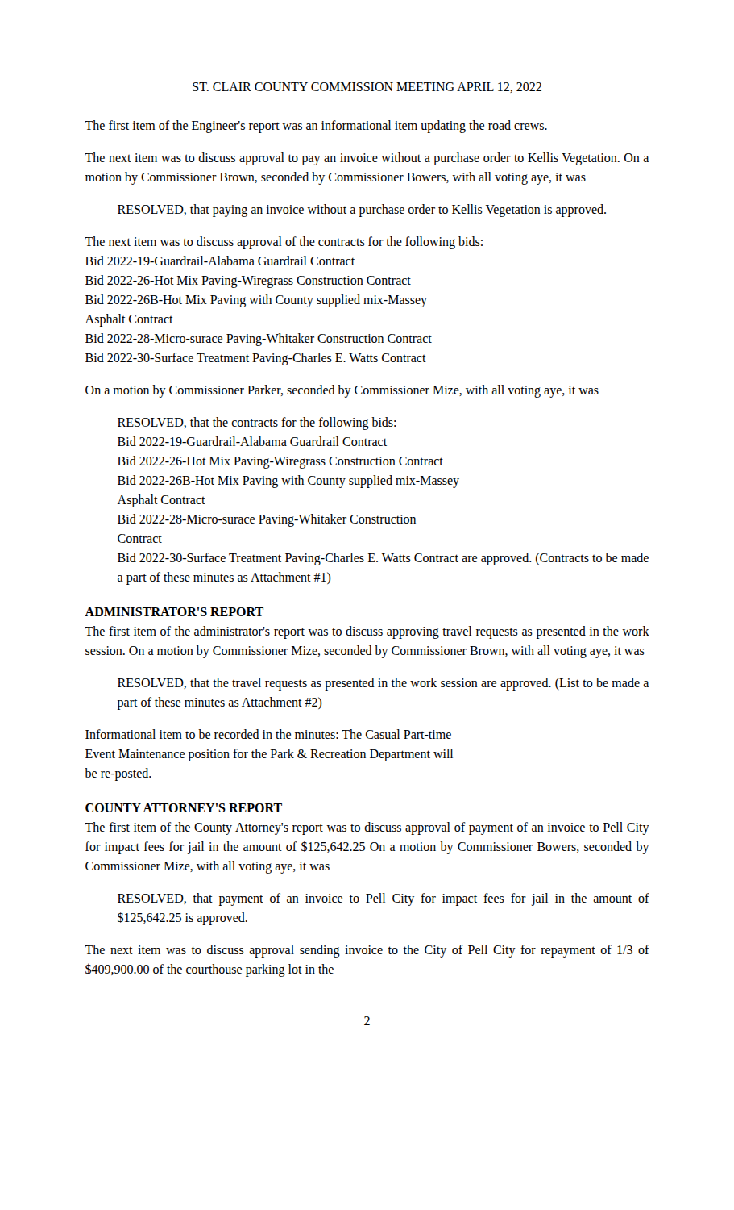ST. CLAIR COUNTY COMMISSION MEETING APRIL 12, 2022
The first item of the Engineer's report was an informational item updating the road crews.
The next item was to discuss approval to pay an invoice without a purchase order to Kellis Vegetation. On a motion by Commissioner Brown, seconded by Commissioner Bowers, with all voting aye, it was
RESOLVED, that paying an invoice without a purchase order to Kellis Vegetation is approved.
The next item was to discuss approval of the contracts for the following bids:
Bid 2022-19-Guardrail-Alabama Guardrail Contract
Bid 2022-26-Hot Mix Paving-Wiregrass Construction Contract
Bid 2022-26B-Hot Mix Paving with County supplied mix-Massey
Asphalt Contract
Bid 2022-28-Micro-surace Paving-Whitaker Construction Contract
Bid 2022-30-Surface Treatment Paving-Charles E. Watts Contract
On a motion by Commissioner Parker, seconded by Commissioner Mize, with all voting aye, it was
RESOLVED, that the contracts for the following bids:
Bid 2022-19-Guardrail-Alabama Guardrail Contract
Bid 2022-26-Hot Mix Paving-Wiregrass Construction Contract
Bid 2022-26B-Hot Mix Paving with County supplied mix-Massey
Asphalt Contract
Bid 2022-28-Micro-surace Paving-Whitaker Construction
Contract
Bid 2022-30-Surface Treatment Paving-Charles E. Watts Contract are approved. (Contracts to be made a part of these minutes as Attachment #1)
Administrator's Report
The first item of the administrator's report was to discuss approving travel requests as presented in the work session. On a motion by Commissioner Mize, seconded by Commissioner Brown, with all voting aye, it was
RESOLVED, that the travel requests as presented in the work session are approved. (List to be made a part of these minutes as Attachment #2)
Informational item to be recorded in the minutes: The Casual Part-time
Event Maintenance position for the Park & Recreation Department will
be re-posted.
County Attorney's Report
The first item of the County Attorney's report was to discuss approval of payment of an invoice to Pell City for impact fees for jail in the amount of $125,642.25 On a motion by Commissioner Bowers, seconded by Commissioner Mize, with all voting aye, it was
RESOLVED, that payment of an invoice to Pell City for impact fees for jail in the amount of $125,642.25 is approved.
The next item was to discuss approval sending invoice to the City of Pell City for repayment of 1/3 of $409,900.00 of the courthouse parking lot in the
2